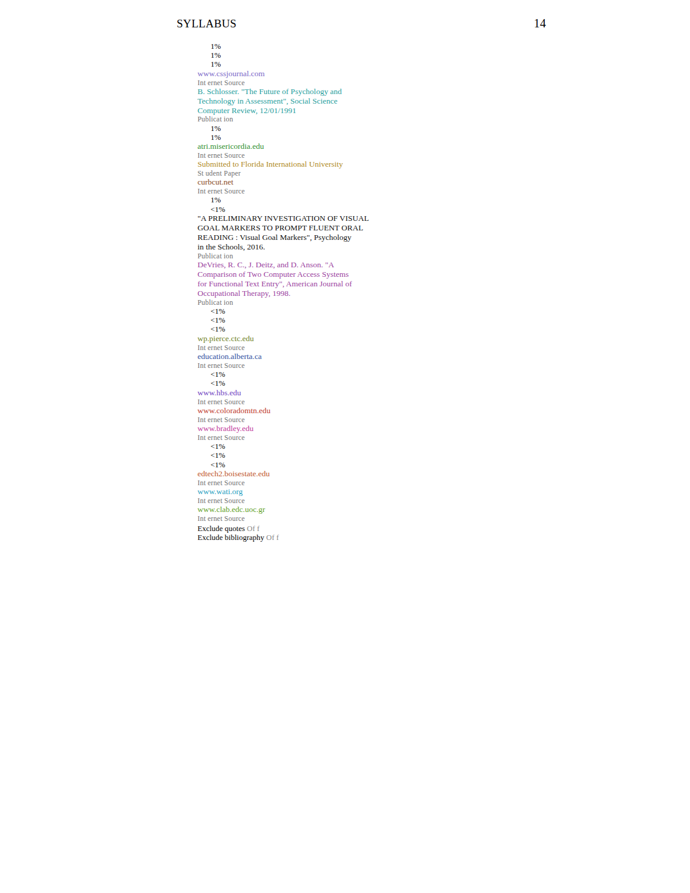SYLLABUS
14
1%
1%
1%
www.cssjournal.com
Int ernet Source
B. Schlosser. "The Future of Psychology and
Technology in Assessment", Social Science
Computer Review, 12/01/1991
Publicat ion
1%
1%
atri.misericordia.edu
Int ernet Source
Submitted to Florida International University
St udent Paper
curbcut.net
Int ernet Source
1%
<1%
"A PRELIMINARY INVESTIGATION OF VISUAL
GOAL MARKERS TO PROMPT FLUENT ORAL
READING : Visual Goal Markers", Psychology
in the Schools, 2016.
Publicat ion
DeVries, R. C., J. Deitz, and D. Anson. "A
Comparison of Two Computer Access Systems
for Functional Text Entry", American Journal of
Occupational Therapy, 1998.
Publicat ion
<1%
<1%
<1%
wp.pierce.ctc.edu
Int ernet Source
education.alberta.ca
Int ernet Source
<1%
<1%
www.hbs.edu
Int ernet Source
www.coloradomtn.edu
Int ernet Source
www.bradley.edu
Int ernet Source
<1%
<1%
<1%
edtech2.boisestate.edu
Int ernet Source
www.wati.org
Int ernet Source
www.clab.edc.uoc.gr
Int ernet Source
Exclude quotes Of f
Exclude bibliography Of f